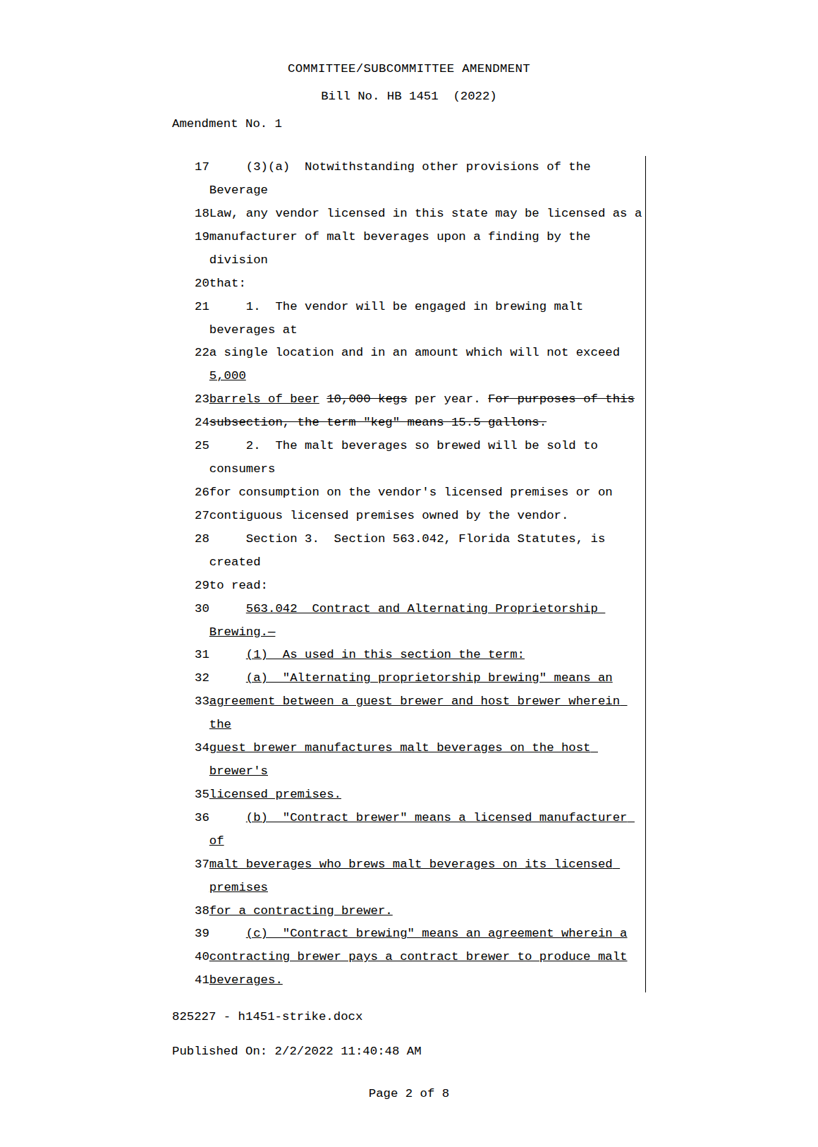COMMITTEE/SUBCOMMITTEE AMENDMENT
Bill No. HB 1451 (2022)
Amendment No. 1
| 17 | (3)(a) Notwithstanding other provisions of the Beverage |
| 18 | Law, any vendor licensed in this state may be licensed as a |
| 19 | manufacturer of malt beverages upon a finding by the division |
| 20 | that: |
| 21 | 1. The vendor will be engaged in brewing malt beverages at |
| 22 | a single location and in an amount which will not exceed 5,000 |
| 23 | barrels of beer 10,000 kegs per year. For purposes of this |
| 24 | subsection, the term "keg" means 15.5 gallons. |
| 25 | 2. The malt beverages so brewed will be sold to consumers |
| 26 | for consumption on the vendor's licensed premises or on |
| 27 | contiguous licensed premises owned by the vendor. |
| 28 | Section 3. Section 563.042, Florida Statutes, is created |
| 29 | to read: |
| 30 | 563.042 Contract and Alternating Proprietorship Brewing.— |
| 31 | (1) As used in this section the term: |
| 32 | (a) "Alternating proprietorship brewing" means an |
| 33 | agreement between a guest brewer and host brewer wherein the |
| 34 | guest brewer manufactures malt beverages on the host brewer's |
| 35 | licensed premises. |
| 36 | (b) "Contract brewer" means a licensed manufacturer of |
| 37 | malt beverages who brews malt beverages on its licensed premises |
| 38 | for a contracting brewer. |
| 39 | (c) "Contract brewing" means an agreement wherein a |
| 40 | contracting brewer pays a contract brewer to produce malt |
| 41 | beverages. |
825227 - h1451-strike.docx
Published On: 2/2/2022 11:40:48 AM
Page 2 of 8